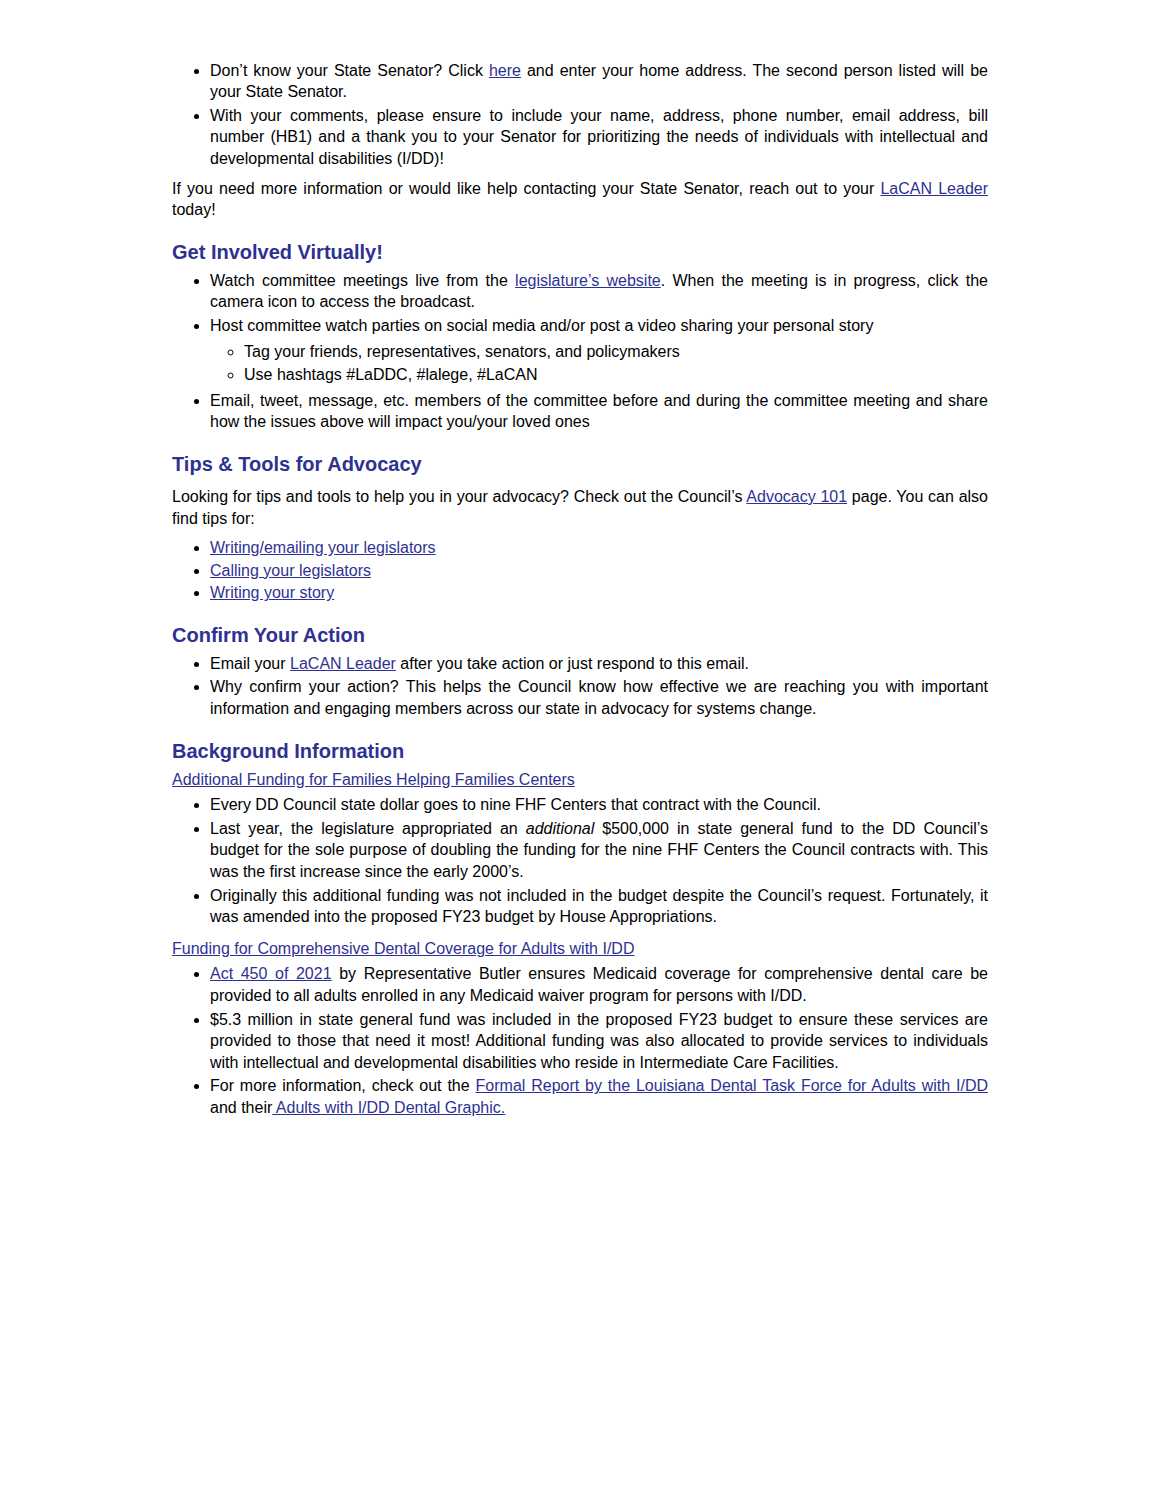Don’t know your State Senator? Click here and enter your home address. The second person listed will be your State Senator.
With your comments, please ensure to include your name, address, phone number, email address, bill number (HB1) and a thank you to your Senator for prioritizing the needs of individuals with intellectual and developmental disabilities (I/DD)!
If you need more information or would like help contacting your State Senator, reach out to your LaCAN Leader today!
Get Involved Virtually!
Watch committee meetings live from the legislature’s website. When the meeting is in progress, click the camera icon to access the broadcast.
Host committee watch parties on social media and/or post a video sharing your personal story
Tag your friends, representatives, senators, and policymakers
Use hashtags #LaDDC, #lalege, #LaCAN
Email, tweet, message, etc. members of the committee before and during the committee meeting and share how the issues above will impact you/your loved ones
Tips & Tools for Advocacy
Looking for tips and tools to help you in your advocacy? Check out the Council’s Advocacy 101 page. You can also find tips for:
Writing/emailing your legislators
Calling your legislators
Writing your story
Confirm Your Action
Email your LaCAN Leader after you take action or just respond to this email.
Why confirm your action? This helps the Council know how effective we are reaching you with important information and engaging members across our state in advocacy for systems change.
Background Information
Additional Funding for Families Helping Families Centers
Every DD Council state dollar goes to nine FHF Centers that contract with the Council.
Last year, the legislature appropriated an additional $500,000 in state general fund to the DD Council’s budget for the sole purpose of doubling the funding for the nine FHF Centers the Council contracts with. This was the first increase since the early 2000’s.
Originally this additional funding was not included in the budget despite the Council’s request. Fortunately, it was amended into the proposed FY23 budget by House Appropriations.
Funding for Comprehensive Dental Coverage for Adults with I/DD
Act 450 of 2021 by Representative Butler ensures Medicaid coverage for comprehensive dental care be provided to all adults enrolled in any Medicaid waiver program for persons with I/DD.
$5.3 million in state general fund was included in the proposed FY23 budget to ensure these services are provided to those that need it most! Additional funding was also allocated to provide services to individuals with intellectual and developmental disabilities who reside in Intermediate Care Facilities.
For more information, check out the Formal Report by the Louisiana Dental Task Force for Adults with I/DD and their Adults with I/DD Dental Graphic.